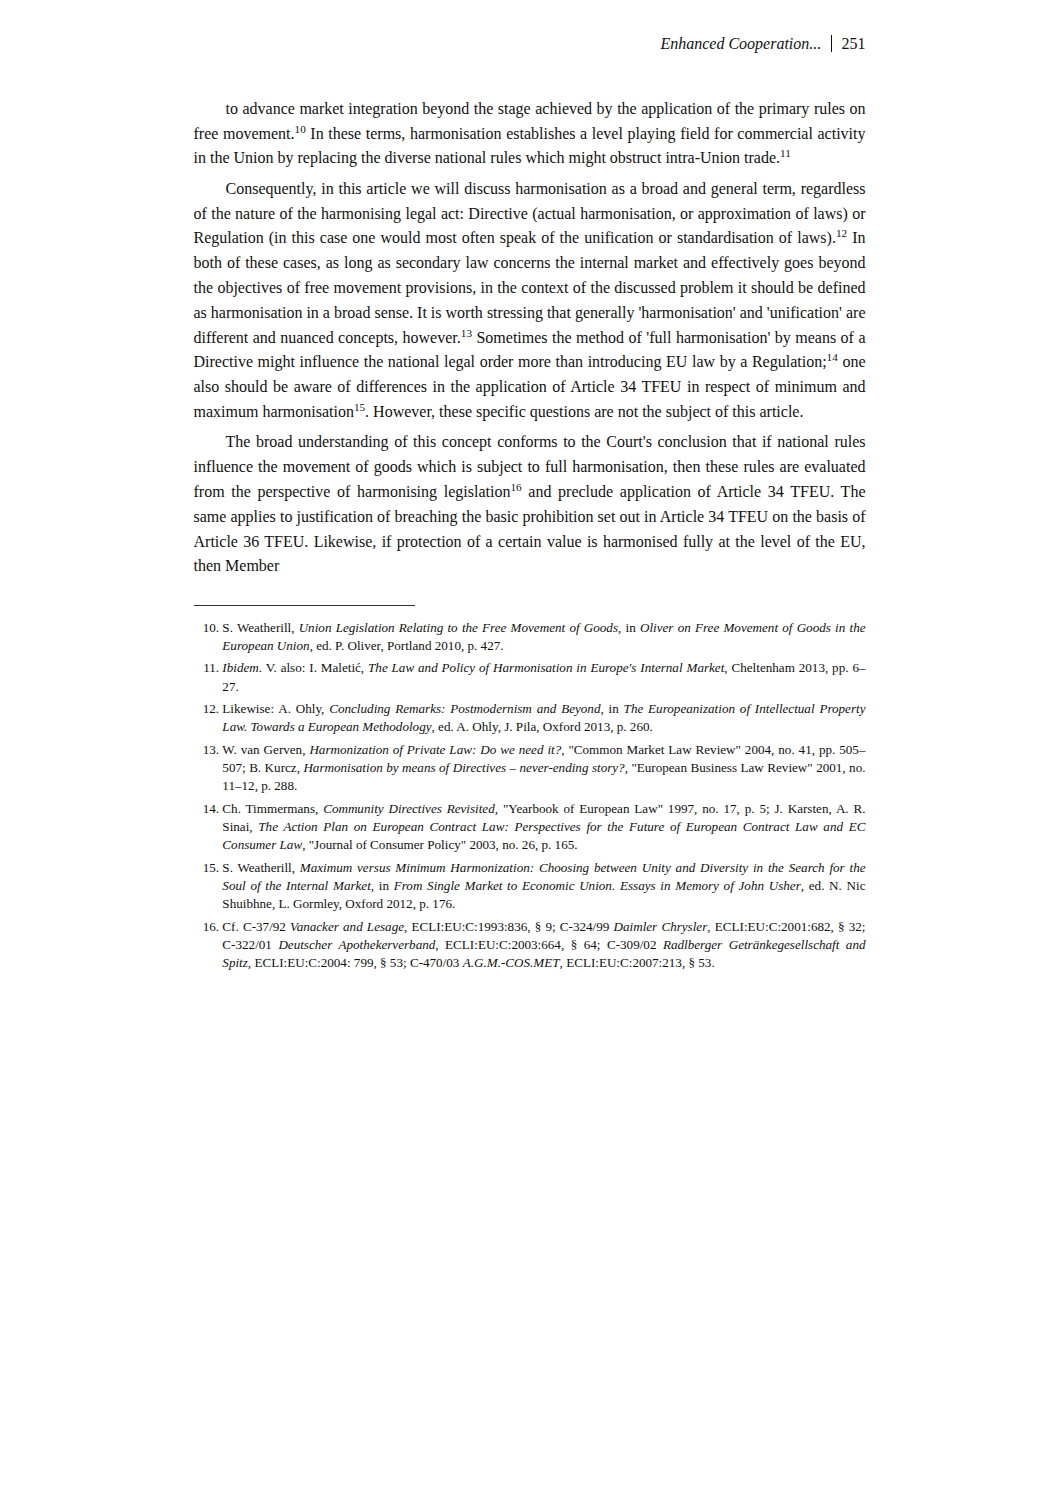Enhanced Cooperation... 251
to advance market integration beyond the stage achieved by the application of the primary rules on free movement.10 In these terms, harmonisation establishes a level playing field for commercial activity in the Union by replacing the diverse national rules which might obstruct intra-Union trade.11
Consequently, in this article we will discuss harmonisation as a broad and general term, regardless of the nature of the harmonising legal act: Directive (actual harmonisation, or approximation of laws) or Regulation (in this case one would most often speak of the unification or standardisation of laws).12 In both of these cases, as long as secondary law concerns the internal market and effectively goes beyond the objectives of free movement provisions, in the context of the discussed problem it should be defined as harmonisation in a broad sense. It is worth stressing that generally 'harmonisation' and 'unification' are different and nuanced concepts, however.13 Sometimes the method of 'full harmonisation' by means of a Directive might influence the national legal order more than introducing EU law by a Regulation;14 one also should be aware of differences in the application of Article 34 TFEU in respect of minimum and maximum harmonisation15. However, these specific questions are not the subject of this article.
The broad understanding of this concept conforms to the Court's conclusion that if national rules influence the movement of goods which is subject to full harmonisation, then these rules are evaluated from the perspective of harmonising legislation16 and preclude application of Article 34 TFEU. The same applies to justification of breaching the basic prohibition set out in Article 34 TFEU on the basis of Article 36 TFEU. Likewise, if protection of a certain value is harmonised fully at the level of the EU, then Member
S. Weatherill, Union Legislation Relating to the Free Movement of Goods, in Oliver on Free Movement of Goods in the European Union, ed. P. Oliver, Portland 2010, p. 427.
Ibidem. V. also: I. Maletić, The Law and Policy of Harmonisation in Europe's Internal Market, Cheltenham 2013, pp. 6–27.
Likewise: A. Ohly, Concluding Remarks: Postmodernism and Beyond, in The Europeanization of Intellectual Property Law. Towards a European Methodology, ed. A. Ohly, J. Pila, Oxford 2013, p. 260.
W. van Gerven, Harmonization of Private Law: Do we need it?, "Common Market Law Review" 2004, no. 41, pp. 505–507; B. Kurcz, Harmonisation by means of Directives – never-ending story?, "European Business Law Review" 2001, no. 11–12, p. 288.
Ch. Timmermans, Community Directives Revisited, "Yearbook of European Law" 1997, no. 17, p. 5; J. Karsten, A. R. Sinai, The Action Plan on European Contract Law: Perspectives for the Future of European Contract Law and EC Consumer Law, "Journal of Consumer Policy" 2003, no. 26, p. 165.
S. Weatherill, Maximum versus Minimum Harmonization: Choosing between Unity and Diversity in the Search for the Soul of the Internal Market, in From Single Market to Economic Union. Essays in Memory of John Usher, ed. N. Nic Shuibhne, L. Gormley, Oxford 2012, p. 176.
Cf. C-37/92 Vanacker and Lesage, ECLI:EU:C:1993:836, § 9; C-324/99 Daimler Chrysler, ECLI:EU:C:2001:682, § 32; C-322/01 Deutscher Apothekerverband, ECLI:EU:C:2003:664, § 64; C-309/02 Radlberger Getränkegesellschaft and Spitz, ECLI:EU:C:2004: 799, § 53; C-470/03 A.G.M.-COS.MET, ECLI:EU:C:2007:213, § 53.